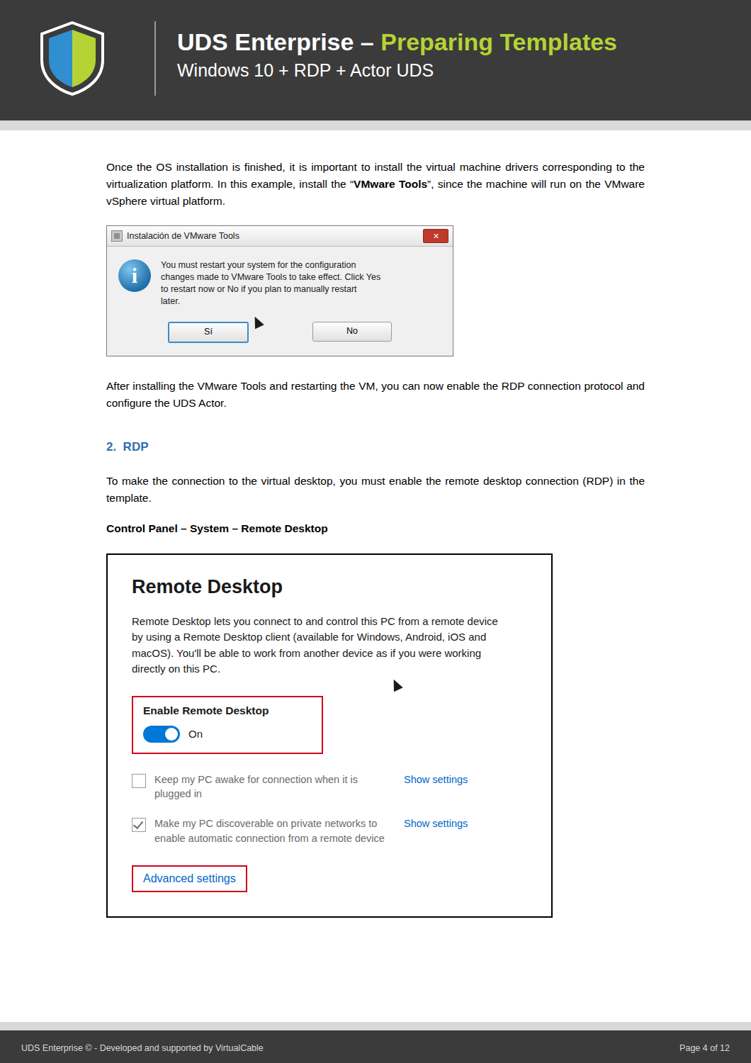UDS Enterprise – Preparing Templates
Windows 10 + RDP + Actor UDS
Once the OS installation is finished, it is important to install the virtual machine drivers corresponding to the virtualization platform. In this example, install the “VMware Tools”, since the machine will run on the VMware vSphere virtual platform.
Instalación de VMware Tools
✕
i
You must restart your system for the configuration
changes made to VMware Tools to take effect. Click Yes
to restart now or No if you plan to manually restart
later.
Sí
No
After installing the VMware Tools and restarting the VM, you can now enable the RDP connection protocol and configure the UDS Actor.
2. RDP
To make the connection to the virtual desktop, you must enable the remote desktop connection (RDP) in the template.
Control Panel – System – Remote Desktop
Remote Desktop
Remote Desktop lets you connect to and control this PC from a remote device by using a Remote Desktop client (available for Windows, Android, iOS and macOS). You'll be able to work from another device as if you were working directly on this PC.
Enable Remote Desktop
On
Keep my PC awake for connection when it is plugged in Show settings
Make my PC discoverable on private networks to enable automatic connection from a remote device Show settings
Advanced settings
UDS Enterprise © - Developed and supported by VirtualCable
Page 4 of 12